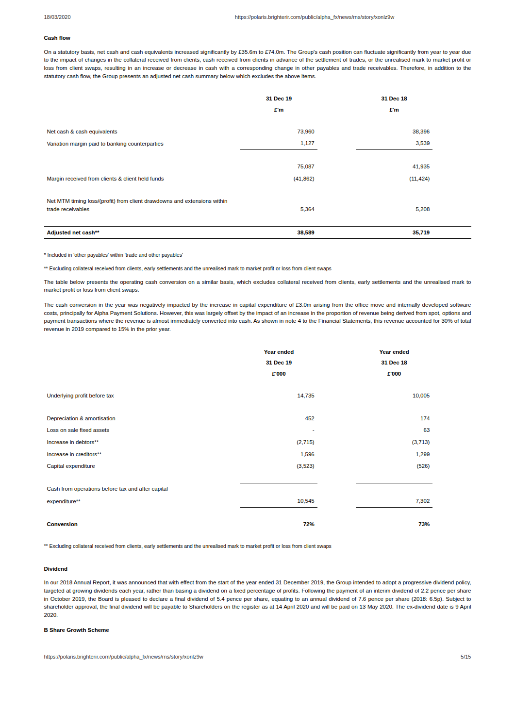18/03/2020 https://polaris.brighterir.com/public/alpha_fx/news/rns/story/xonlz9w
Cash flow
On a statutory basis, net cash and cash equivalents increased significantly by £35.6m to £74.0m. The Group's cash position can fluctuate significantly from year to year due to the impact of changes in the collateral received from clients, cash received from clients in advance of the settlement of trades, or the unrealised mark to market profit or loss from client swaps, resulting in an increase or decrease in cash with a corresponding change in other payables and trade receivables. Therefore, in addition to the statutory cash flow, the Group presents an adjusted net cash summary below which excludes the above items.
| | 31 Dec 19 | | 31 Dec 18 | |
| --- | --- | --- | --- | --- |
| | £'m | | £'m | |
| Net cash & cash equivalents | 73,960 | | 38,396 | |
| Variation margin paid to banking counterparties | 1,127 | | 3,539 | |
| | 75,087 | | 41,935 | |
| Margin received from clients & client held funds | (41,862) | | (11,424) | |
| Net MTM timing loss/(profit) from client drawdowns and extensions within trade receivables | 5,364 | | 5,208 | |
| Adjusted net cash** | 38,589 | | 35,719 | |
* Included in 'other payables' within 'trade and other payables'
** Excluding collateral received from clients, early settlements and the unrealised mark to market profit or loss from client swaps
The table below presents the operating cash conversion on a similar basis, which excludes collateral received from clients, early settlements and the unrealised mark to market profit or loss from client swaps.
The cash conversion in the year was negatively impacted by the increase in capital expenditure of £3.0m arising from the office move and internally developed software costs, principally for Alpha Payment Solutions. However, this was largely offset by the impact of an increase in the proportion of revenue being derived from spot, options and payment transactions where the revenue is almost immediately converted into cash. As shown in note 4 to the Financial Statements, this revenue accounted for 30% of total revenue in 2019 compared to 15% in the prior year.
| | Year ended | | Year ended | |
| --- | --- | --- | --- | --- |
| | 31 Dec 19 | | 31 Dec 18 | |
| | £'000 | | £'000 | |
| Underlying profit before tax | 14,735 | | 10,005 | |
| Depreciation & amortisation | 452 | | 174 | |
| Loss on sale fixed assets | - | | 63 | |
| Increase in debtors** | (2,715) | | (3,713) | |
| Increase in creditors** | 1,596 | | 1,299 | |
| Capital expenditure | (3,523) | | (526) | |
| Cash from operations before tax and after capital | | | | |
| expenditure** | 10,545 | | 7,302 | |
| Conversion | 72% | | 73% | |
** Excluding collateral received from clients, early settlements and the unrealised mark to market profit or loss from client swaps
Dividend
In our 2018 Annual Report, it was announced that with effect from the start of the year ended 31 December 2019, the Group intended to adopt a progressive dividend policy, targeted at growing dividends each year, rather than basing a dividend on a fixed percentage of profits. Following the payment of an interim dividend of 2.2 pence per share in October 2019, the Board is pleased to declare a final dividend of 5.4 pence per share, equating to an annual dividend of 7.6 pence per share (2018: 6.5p). Subject to shareholder approval, the final dividend will be payable to Shareholders on the register as at 14 April 2020 and will be paid on 13 May 2020. The ex-dividend date is 9 April 2020.
B Share Growth Scheme
https://polaris.brighterir.com/public/alpha_fx/news/rns/story/xonlz9w 5/15